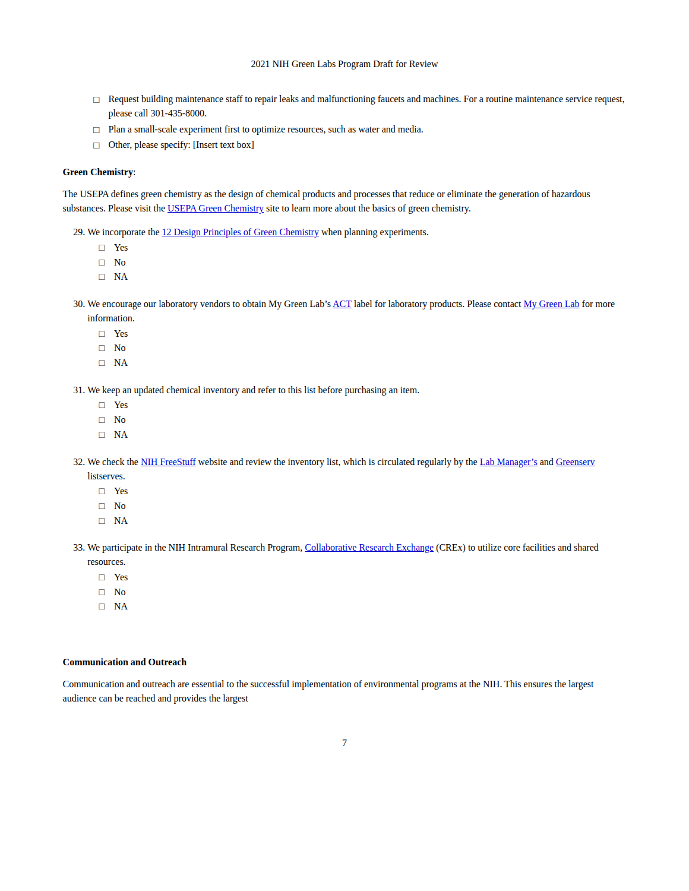2021 NIH Green Labs Program Draft for Review
Request building maintenance staff to repair leaks and malfunctioning faucets and machines. For a routine maintenance service request, please call 301-435-8000.
Plan a small-scale experiment first to optimize resources, such as water and media.
Other, please specify: [Insert text box]
Green Chemistry:
The USEPA defines green chemistry as the design of chemical products and processes that reduce or eliminate the generation of hazardous substances. Please visit the USEPA Green Chemistry site to learn more about the basics of green chemistry.
We incorporate the 12 Design Principles of Green Chemistry when planning experiments.
Yes
No
NA
We encourage our laboratory vendors to obtain My Green Lab’s ACT label for laboratory products. Please contact My Green Lab for more information.
Yes
No
NA
We keep an updated chemical inventory and refer to this list before purchasing an item.
Yes
No
NA
We check the NIH FreeStuff website and review the inventory list, which is circulated regularly by the Lab Manager’s and Greenserv listserves.
Yes
No
NA
We participate in the NIH Intramural Research Program, Collaborative Research Exchange (CREx) to utilize core facilities and shared resources.
Yes
No
NA
Communication and Outreach
Communication and outreach are essential to the successful implementation of environmental programs at the NIH. This ensures the largest audience can be reached and provides the largest
7